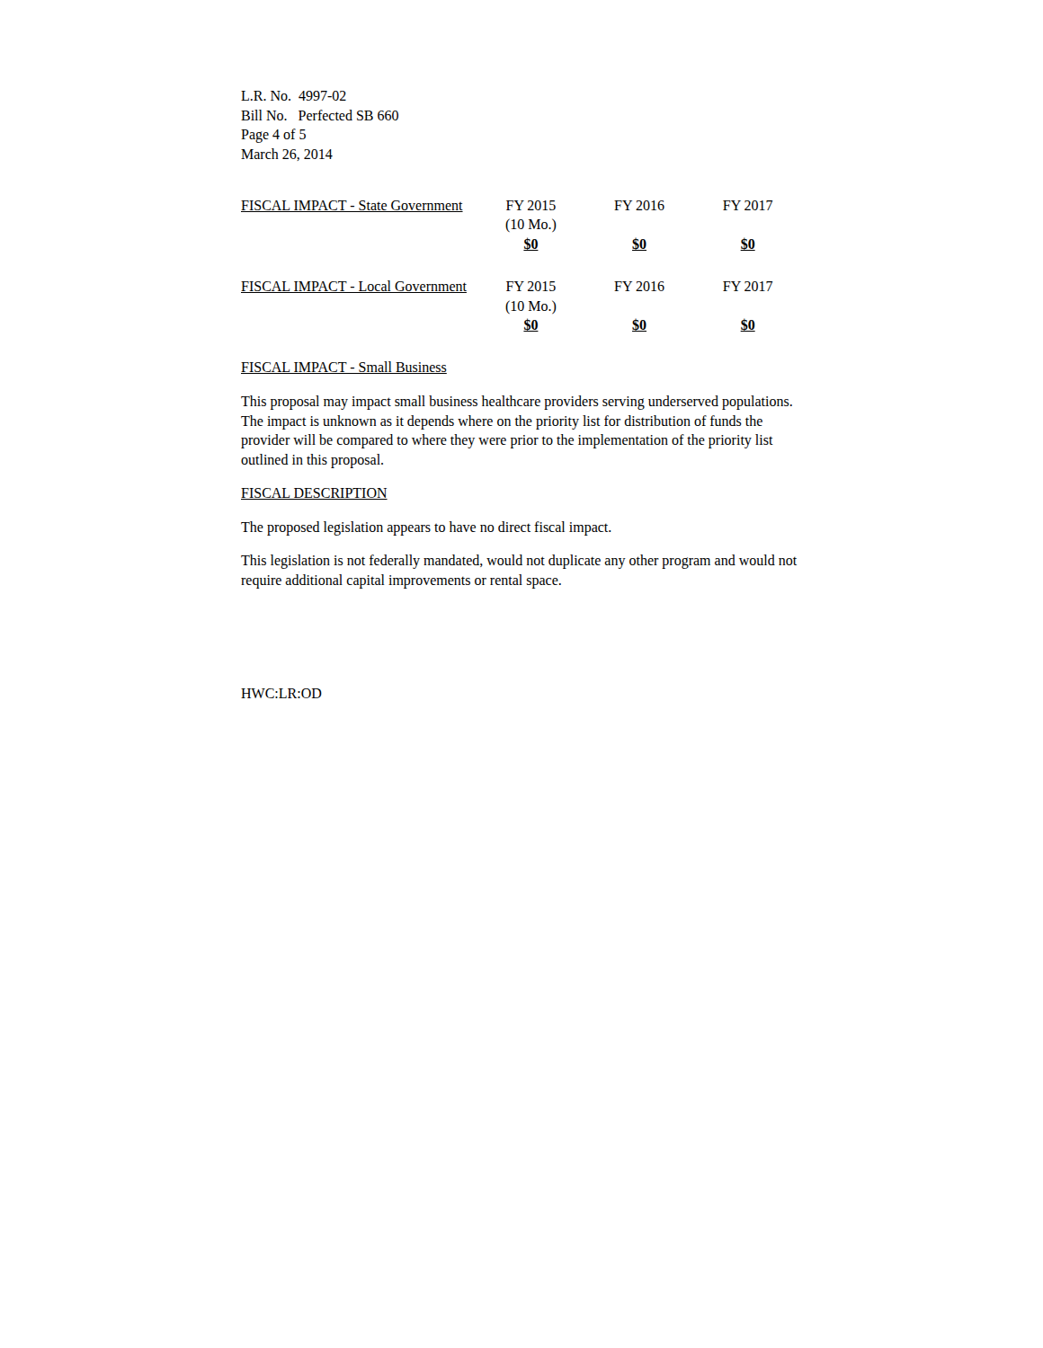L.R. No. 4997-02
Bill No. Perfected SB 660
Page 4 of 5
March 26, 2014
| FISCAL IMPACT - State Government | FY 2015 | FY 2016 | FY 2017 |
| | (10 Mo.) | | |
| | $0 | $0 | $0 |
| FISCAL IMPACT - Local Government | FY 2015 | FY 2016 | FY 2017 |
| | (10 Mo.) | | |
| | $0 | $0 | $0 |
FISCAL IMPACT - Small Business
This proposal may impact small business healthcare providers serving underserved populations. The impact is unknown as it depends where on the priority list for distribution of funds the provider will be compared to where they were prior to the implementation of the priority list outlined in this proposal.
FISCAL DESCRIPTION
The proposed legislation appears to have no direct fiscal impact.
This legislation is not federally mandated, would not duplicate any other program and would not require additional capital improvements or rental space.
HWC:LR:OD